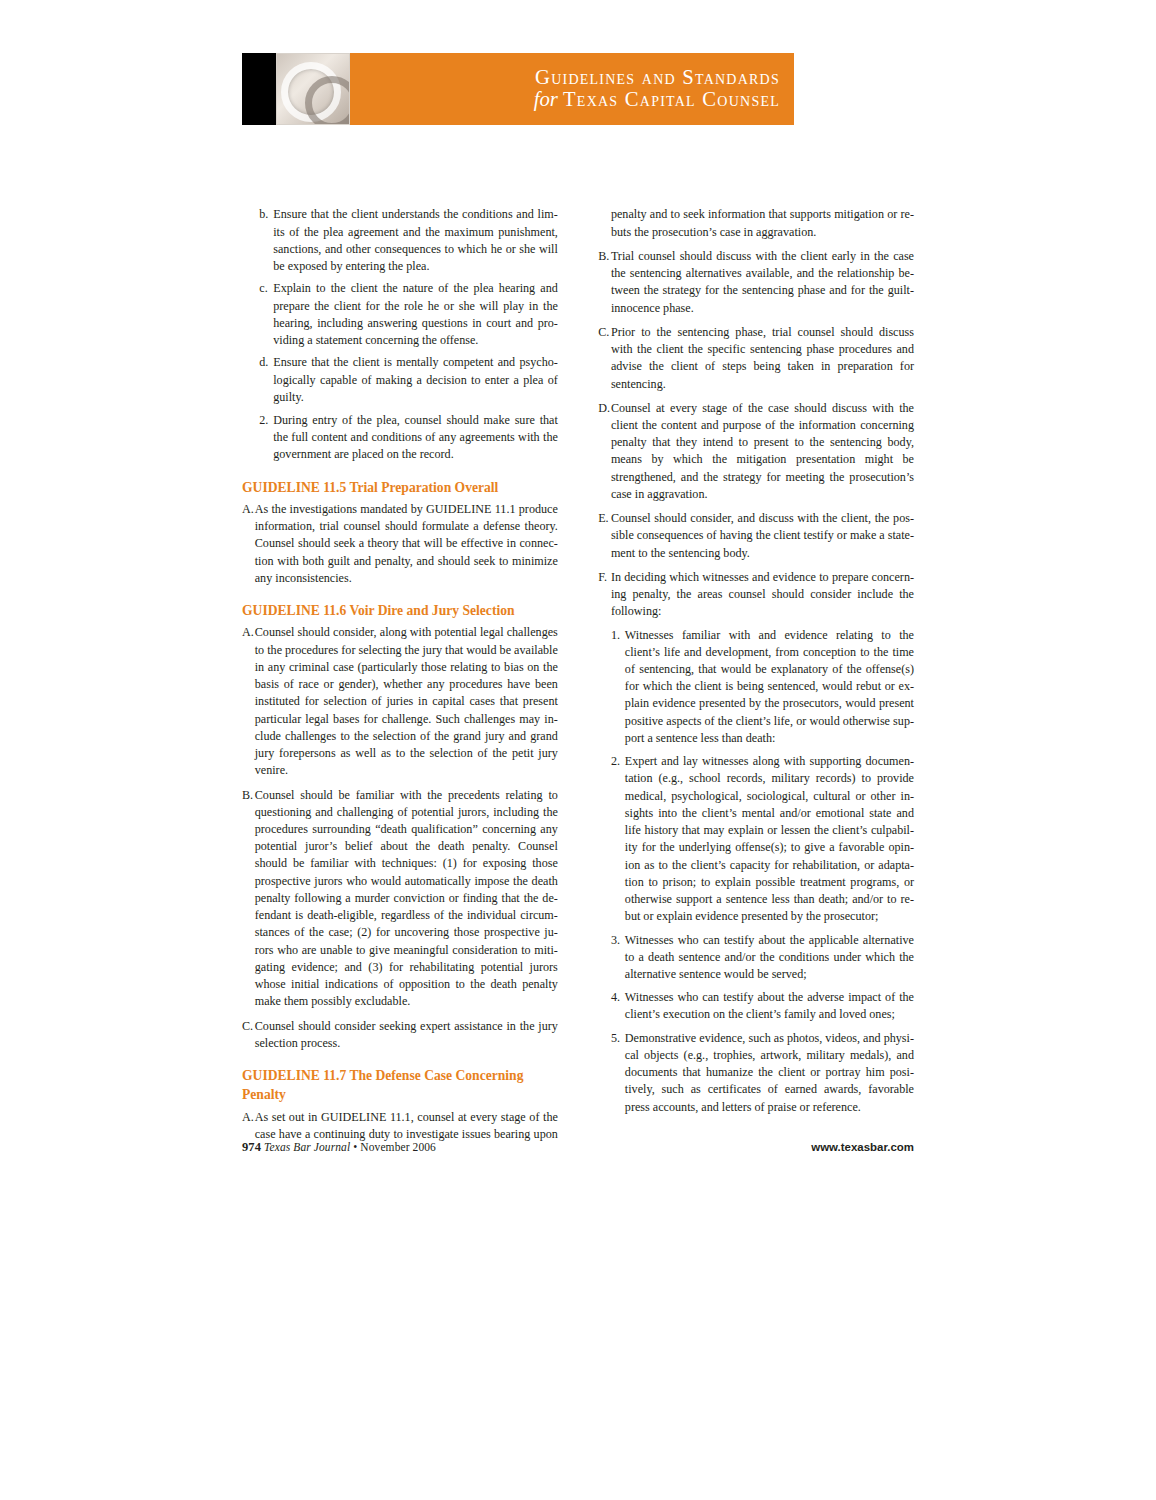Guidelines and Standards
for Texas Capital Counsel
b. Ensure that the client understands the conditions and limits of the plea agreement and the maximum punishment, sanctions, and other consequences to which he or she will be exposed by entering the plea.
c. Explain to the client the nature of the plea hearing and prepare the client for the role he or she will play in the hearing, including answering questions in court and providing a statement concerning the offense.
d. Ensure that the client is mentally competent and psychologically capable of making a decision to enter a plea of guilty.
2. During entry of the plea, counsel should make sure that the full content and conditions of any agreements with the government are placed on the record.
GUIDELINE 11.5 Trial Preparation Overall
A. As the investigations mandated by GUIDELINE 11.1 produce information, trial counsel should formulate a defense theory. Counsel should seek a theory that will be effective in connection with both guilt and penalty, and should seek to minimize any inconsistencies.
GUIDELINE 11.6 Voir Dire and Jury Selection
A. Counsel should consider, along with potential legal challenges to the procedures for selecting the jury that would be available in any criminal case (particularly those relating to bias on the basis of race or gender), whether any procedures have been instituted for selection of juries in capital cases that present particular legal bases for challenge. Such challenges may include challenges to the selection of the grand jury and grand jury forepersons as well as to the selection of the petit jury venire.
B. Counsel should be familiar with the precedents relating to questioning and challenging of potential jurors, including the procedures surrounding “death qualification” concerning any potential juror’s belief about the death penalty. Counsel should be familiar with techniques: (1) for exposing those prospective jurors who would automatically impose the death penalty following a murder conviction or finding that the defendant is death-eligible, regardless of the individual circumstances of the case; (2) for uncovering those prospective jurors who are unable to give meaningful consideration to mitigating evidence; and (3) for rehabilitating potential jurors whose initial indications of opposition to the death penalty make them possibly excludable.
C. Counsel should consider seeking expert assistance in the jury selection process.
GUIDELINE 11.7 The Defense Case Concerning Penalty
A. As set out in GUIDELINE 11.1, counsel at every stage of the case have a continuing duty to investigate issues bearing upon penalty and to seek information that supports mitigation or rebuts the prosecution’s case in aggravation.
B. Trial counsel should discuss with the client early in the case the sentencing alternatives available, and the relationship between the strategy for the sentencing phase and for the guilt-innocence phase.
C. Prior to the sentencing phase, trial counsel should discuss with the client the specific sentencing phase procedures and advise the client of steps being taken in preparation for sentencing.
D. Counsel at every stage of the case should discuss with the client the content and purpose of the information concerning penalty that they intend to present to the sentencing body, means by which the mitigation presentation might be strengthened, and the strategy for meeting the prosecution’s case in aggravation.
E. Counsel should consider, and discuss with the client, the possible consequences of having the client testify or make a statement to the sentencing body.
F. In deciding which witnesses and evidence to prepare concerning penalty, the areas counsel should consider include the following:
1. Witnesses familiar with and evidence relating to the client’s life and development, from conception to the time of sentencing, that would be explanatory of the offense(s) for which the client is being sentenced, would rebut or explain evidence presented by the prosecutors, would present positive aspects of the client’s life, or would otherwise support a sentence less than death:
2. Expert and lay witnesses along with supporting documentation (e.g., school records, military records) to provide medical, psychological, sociological, cultural or other insights into the client’s mental and/or emotional state and life history that may explain or lessen the client’s culpability for the underlying offense(s); to give a favorable opinion as to the client’s capacity for rehabilitation, or adaptation to prison; to explain possible treatment programs, or otherwise support a sentence less than death; and/or to rebut or explain evidence presented by the prosecutor;
3. Witnesses who can testify about the applicable alternative to a death sentence and/or the conditions under which the alternative sentence would be served;
4. Witnesses who can testify about the adverse impact of the client’s execution on the client’s family and loved ones;
5. Demonstrative evidence, such as photos, videos, and physical objects (e.g., trophies, artwork, military medals), and documents that humanize the client or portray him positively, such as certificates of earned awards, favorable press accounts, and letters of praise or reference.
974 Texas Bar Journal • November 2006
www.texasbar.com